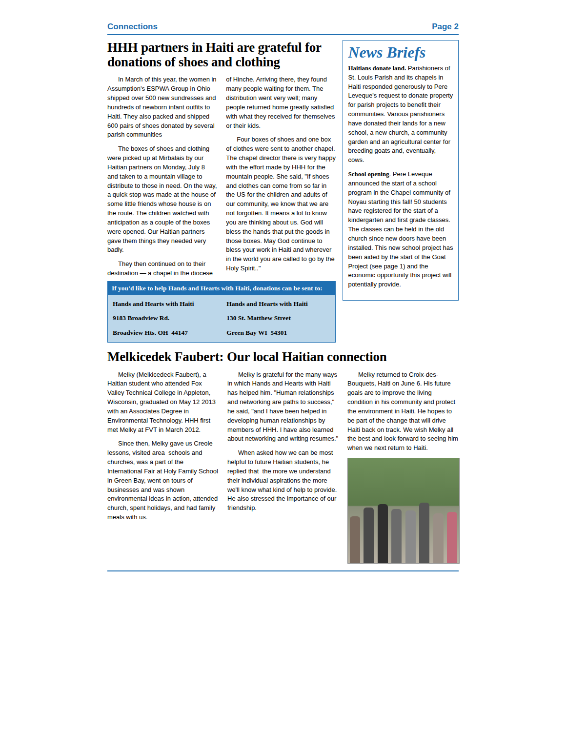Connections
Page 2
HHH partners in Haiti are grateful for donations of shoes and clothing
In March of this year, the women in Assumption's ESPWA Group in Ohio shipped over 500 new sundresses and hundreds of newborn infant outfits to Haiti. They also packed and shipped 600 pairs of shoes donated by several parish communities
The boxes of shoes and clothing were picked up at Mirbalais by our Haitian partners on Monday, July 8 and taken to a mountain village to distribute to those in need. On the way, a quick stop was made at the house of some little friends whose house is on the route. The children watched with anticipation as a couple of the boxes were opened. Our Haitian partners gave them things they needed very badly.
They then continued on to their destination — a chapel in the diocese of Hinche. Arriving there, they found many people waiting for them. The distribution went very well; many people returned home greatly satisfied with what they received for themselves or their kids.
Four boxes of shoes and one box of clothes were sent to another chapel. The chapel director there is very happy with the effort made by HHH for the mountain people. She said, "If shoes and clothes can come from so far in the US for the children and adults of our community, we know that we are not forgotten. It means a lot to know you are thinking about us. God will bless the hands that put the goods in those boxes. May God continue to bless your work in Haiti and wherever in the world you are called to go by the Holy Spirit.."
If you'd like to help Hands and Hearts with Haiti, donations can be sent to:
Hands and Hearts with Haiti
9183 Broadview Rd.
Broadview Hts. OH 44147
Hands and Hearts with Haiti
130 St. Matthew Street
Green Bay WI 54301
News Briefs
Haitians donate land. Parishioners of St. Louis Parish and its chapels in Haiti responded generously to Pere Leveque's request to donate property for parish projects to benefit their communities. Various parishioners have donated their lands for a new school, a new church, a community garden and an agricultural center for breeding goats and, eventually, cows.
School opening. Pere Leveque announced the start of a school program in the Chapel community of Noyau starting this fall! 50 students have registered for the start of a kindergarten and first grade classes. The classes can be held in the old church since new doors have been installed. This new school project has been aided by the start of the Goat Project (see page 1) and the economic opportunity this project will potentially provide.
Melkicedek Faubert: Our local Haitian connection
Melky (Melkicedeck Faubert), a Haitian student who attended Fox Valley Technical College in Appleton, Wisconsin, graduated on May 12 2013 with an Associates Degree in Environmental Technology. HHH first met Melky at FVT in March 2012.
Since then, Melky gave us Creole lessons, visited area schools and churches, was a part of the International Fair at Holy Family School in Green Bay, went on tours of businesses and was shown environmental ideas in action, attended church, spent holidays, and had family meals with us.
Melky is grateful for the many ways in which Hands and Hearts with Haiti has helped him. "Human relationships and networking are paths to success," he said, "and I have been helped in developing human relationships by members of HHH. I have also learned about networking and writing resumes."
When asked how we can be most helpful to future Haitian students, he replied that the more we understand their individual aspirations the more we'll know what kind of help to provide. He also stressed the importance of our friendship.
Melky returned to Croix-des-Bouquets, Haiti on June 6. His future goals are to improve the living condition in his community and protect the environment in Haiti. He hopes to be part of the change that will drive Haiti back on track. We wish Melky all the best and look forward to seeing him when we next return to Haiti.